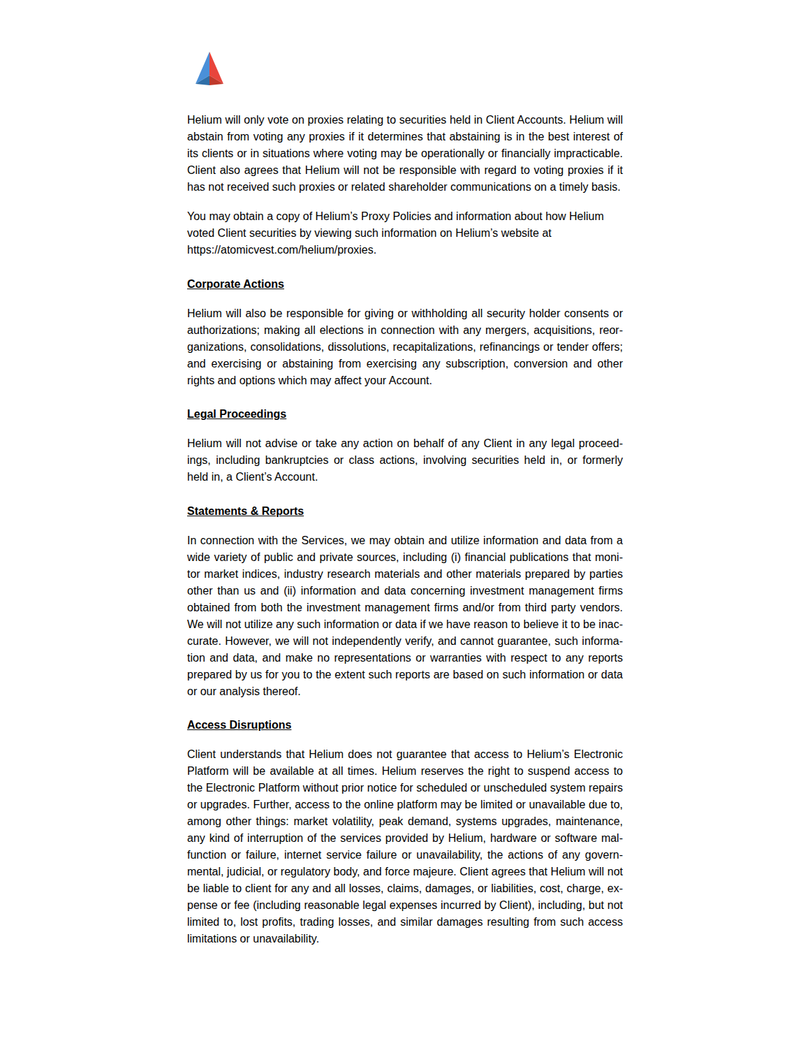Helium will only vote on proxies relating to securities held in Client Accounts. Helium will abstain from voting any proxies if it determines that abstaining is in the best interest of its clients or in situations where voting may be operationally or financially impracticable. Client also agrees that Helium will not be responsible with regard to voting proxies if it has not received such proxies or related shareholder communications on a timely basis.
You may obtain a copy of Helium’s Proxy Policies and information about how Helium voted Client securities by viewing such information on Helium’s website at https://atomicvest.com/helium/proxies.
Corporate Actions
Helium will also be responsible for giving or withholding all security holder consents or authorizations; making all elections in connection with any mergers, acquisitions, reorganizations, consolidations, dissolutions, recapitalizations, refinancings or tender offers; and exercising or abstaining from exercising any subscription, conversion and other rights and options which may affect your Account.
Legal Proceedings
Helium will not advise or take any action on behalf of any Client in any legal proceedings, including bankruptcies or class actions, involving securities held in, or formerly held in, a Client’s Account.
Statements & Reports
In connection with the Services, we may obtain and utilize information and data from a wide variety of public and private sources, including (i) financial publications that monitor market indices, industry research materials and other materials prepared by parties other than us and (ii) information and data concerning investment management firms obtained from both the investment management firms and/or from third party vendors. We will not utilize any such information or data if we have reason to believe it to be inaccurate. However, we will not independently verify, and cannot guarantee, such information and data, and make no representations or warranties with respect to any reports prepared by us for you to the extent such reports are based on such information or data or our analysis thereof.
Access Disruptions
Client understands that Helium does not guarantee that access to Helium’s Electronic Platform will be available at all times. Helium reserves the right to suspend access to the Electronic Platform without prior notice for scheduled or unscheduled system repairs or upgrades. Further, access to the online platform may be limited or unavailable due to, among other things: market volatility, peak demand, systems upgrades, maintenance, any kind of interruption of the services provided by Helium, hardware or software malfunction or failure, internet service failure or unavailability, the actions of any governmental, judicial, or regulatory body, and force majeure. Client agrees that Helium will not be liable to client for any and all losses, claims, damages, or liabilities, cost, charge, expense or fee (including reasonable legal expenses incurred by Client), including, but not limited to, lost profits, trading losses, and similar damages resulting from such access limitations or unavailability.